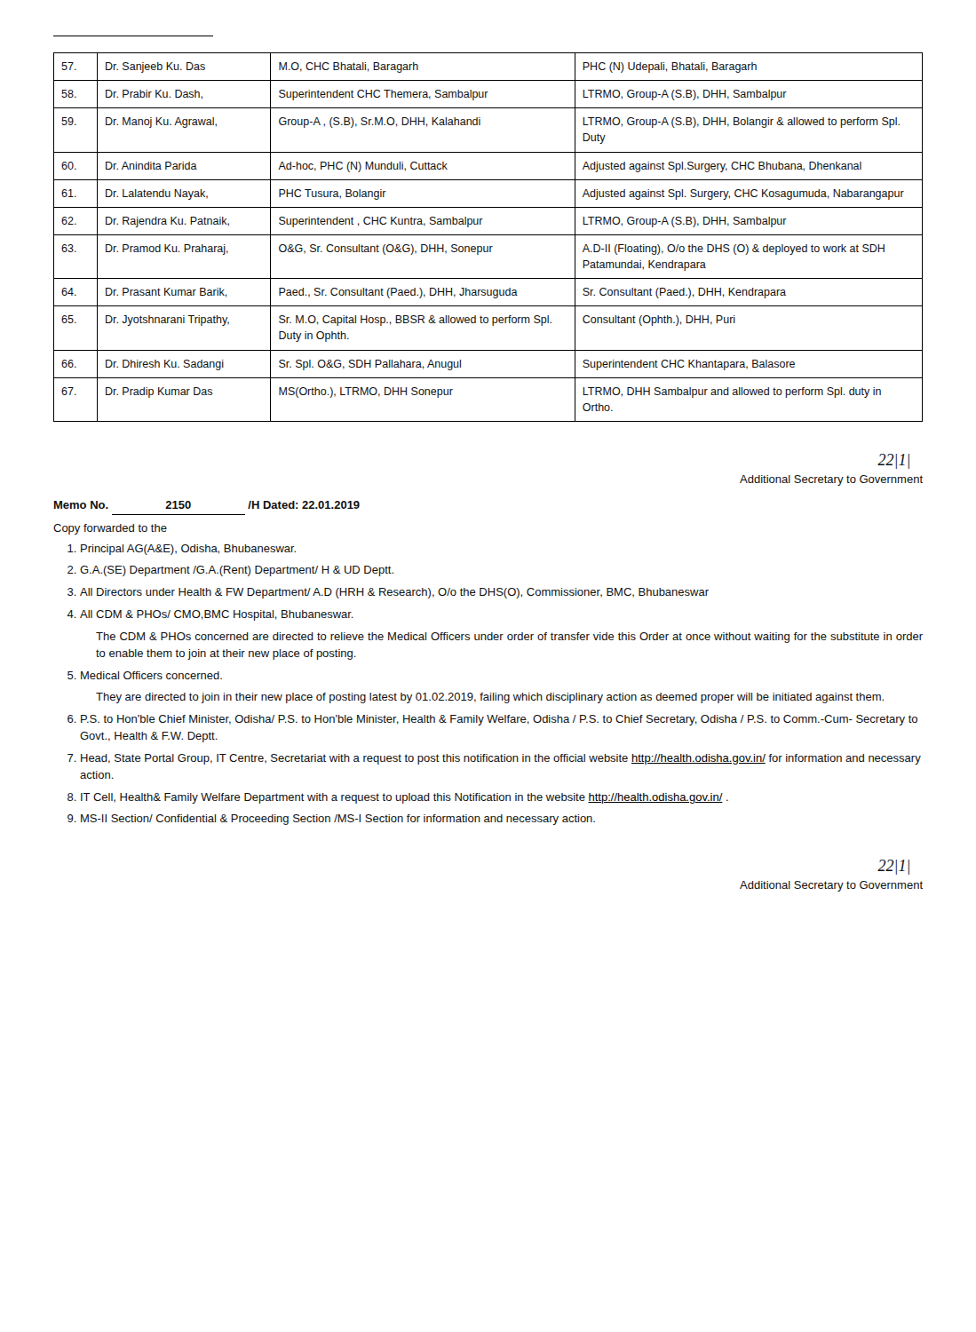| 57. | Dr. Sanjeeb Ku. Das | M.O, CHC Bhatali, Baragarh | PHC (N) Udepali, Bhatali, Baragarh |
| 58. | Dr. Prabir Ku. Dash, | Superintendent CHC Themera, Sambalpur | LTRMO, Group-A (S.B), DHH, Sambalpur |
| 59. | Dr. Manoj Ku. Agrawal, | Group-A , (S.B), Sr.M.O, DHH, Kalahandi | LTRMO, Group-A (S.B), DHH, Bolangir & allowed to perform Spl. Duty |
| 60. | Dr. Anindita Parida | Ad-hoc, PHC (N) Munduli, Cuttack | Adjusted against Spl.Surgery, CHC Bhubana, Dhenkanal |
| 61. | Dr. Lalatendu Nayak, | PHC Tusura, Bolangir | Adjusted against Spl. Surgery, CHC Kosagumuda, Nabarangapur |
| 62. | Dr. Rajendra Ku. Patnaik, | Superintendent , CHC Kuntra, Sambalpur | LTRMO, Group-A (S.B), DHH, Sambalpur |
| 63. | Dr. Pramod Ku. Praharaj, | O&G, Sr. Consultant (O&G), DHH, Sonepur | A.D-II (Floating), O/o the DHS (O) & deployed to work at SDH Patamundai, Kendrapara |
| 64. | Dr. Prasant Kumar Barik, | Paed., Sr. Consultant (Paed.), DHH, Jharsuguda | Sr. Consultant (Paed.), DHH, Kendrapara |
| 65. | Dr. Jyotshnarani Tripathy, | Sr. M.O, Capital Hosp., BBSR & allowed to perform Spl. Duty in Ophth. | Consultant (Ophth.), DHH, Puri |
| 66. | Dr. Dhiresh Ku. Sadangi | Sr. Spl. O&G, SDH Pallahara, Anugul | Superintendent CHC Khantapara, Balasore |
| 67. | Dr. Pradip Kumar Das | MS(Ortho.), LTRMO, DHH Sonepur | LTRMO, DHH Sambalpur and allowed to perform Spl. duty in Ortho. |
22|1|
Additional Secretary to Government
Memo No. 2150 /H Dated: 22.01.2019
Copy forwarded to the
Principal AG(A&E), Odisha, Bhubaneswar.
G.A.(SE) Department /G.A.(Rent) Department/ H & UD Deptt.
All Directors under Health & FW Department/ A.D (HRH & Research), O/o the DHS(O), Commissioner, BMC, Bhubaneswar
All CDM & PHOs/ CMO,BMC Hospital, Bhubaneswar.
The CDM & PHOs concerned are directed to relieve the Medical Officers under order of transfer vide this Order at once without waiting for the substitute in order to enable them to join at their new place of posting.
Medical Officers concerned.
They are directed to join in their new place of posting latest by 01.02.2019, failing which disciplinary action as deemed proper will be initiated against them.
P.S. to Hon'ble Chief Minister, Odisha/ P.S. to Hon'ble Minister, Health & Family Welfare, Odisha / P.S. to Chief Secretary, Odisha / P.S. to Comm.-Cum- Secretary to Govt., Health & F.W. Deptt.
Head, State Portal Group, IT Centre, Secretariat with a request to post this notification in the official website http://health.odisha.gov.in/ for information and necessary action.
IT Cell, Health& Family Welfare Department with a request to upload this Notification in the website http://health.odisha.gov.in/ .
MS-II Section/ Confidential & Proceeding Section /MS-I Section for information and necessary action.
22|1|
Additional Secretary to Government